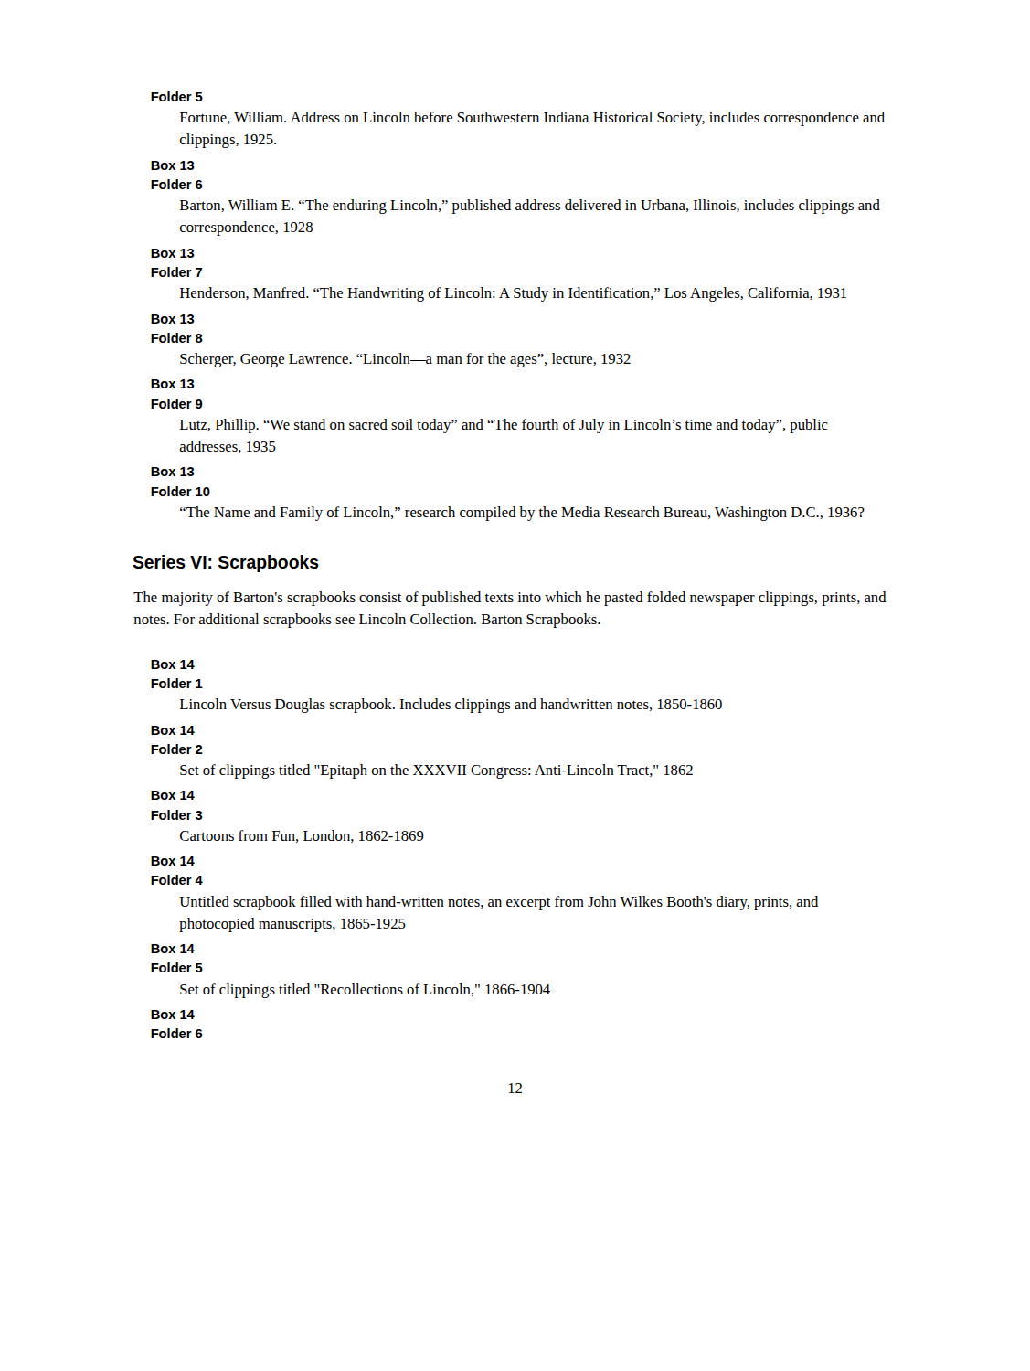Folder 5
Fortune, William. Address on Lincoln before Southwestern Indiana Historical Society, includes correspondence and clippings, 1925.
Box 13
Folder 6
Barton, William E. “The enduring Lincoln,” published address delivered in Urbana, Illinois, includes clippings and correspondence, 1928
Box 13
Folder 7
Henderson, Manfred. “The Handwriting of Lincoln: A Study in Identification,” Los Angeles, California, 1931
Box 13
Folder 8
Scherger, George Lawrence. “Lincoln—a man for the ages”, lecture, 1932
Box 13
Folder 9
Lutz, Phillip. “We stand on sacred soil today” and “The fourth of July in Lincoln’s time and today”, public addresses, 1935
Box 13
Folder 10
“The Name and Family of Lincoln,” research compiled by the Media Research Bureau, Washington D.C., 1936?
Series VI: Scrapbooks
The majority of Barton's scrapbooks consist of published texts into which he pasted folded newspaper clippings, prints, and notes. For additional scrapbooks see Lincoln Collection. Barton Scrapbooks.
Box 14
Folder 1
Lincoln Versus Douglas scrapbook. Includes clippings and handwritten notes, 1850-1860
Box 14
Folder 2
Set of clippings titled "Epitaph on the XXXVII Congress: Anti-Lincoln Tract," 1862
Box 14
Folder 3
Cartoons from Fun, London, 1862-1869
Box 14
Folder 4
Untitled scrapbook filled with hand-written notes, an excerpt from John Wilkes Booth's diary, prints, and photocopied manuscripts, 1865-1925
Box 14
Folder 5
Set of clippings titled "Recollections of Lincoln," 1866-1904
Box 14
Folder 6
12